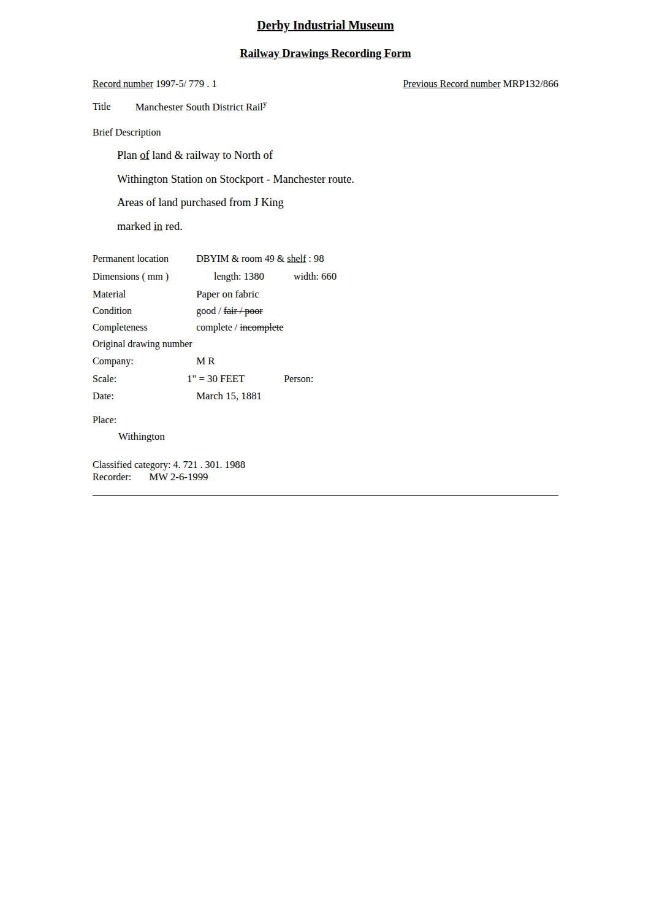Derby Industrial Museum
Railway Drawings Recording Form
Record number 1997-5/ 779 . 1
Previous Record number MRP132/866
Title
Manchester South District Raily
Brief Description
Plan of land & railway to North of
Withington Station on Stockport - Manchester route.
Areas of land purchased from J King
marked in red.
Permanent location DBYIM & room 49 & shelf : 98
Dimensions ( mm ) length: 1380 width: 660
Material Paper on fabric
Condition good / fair / poor
Completeness complete / incomplete
Original drawing number
Company: M R
Scale: 1" = 30 FEET Person:
Date: March 15, 1881
Place:
Withington
Classified category: 4. 721 . 301. 1988
Recorder: MW 2-6-1999